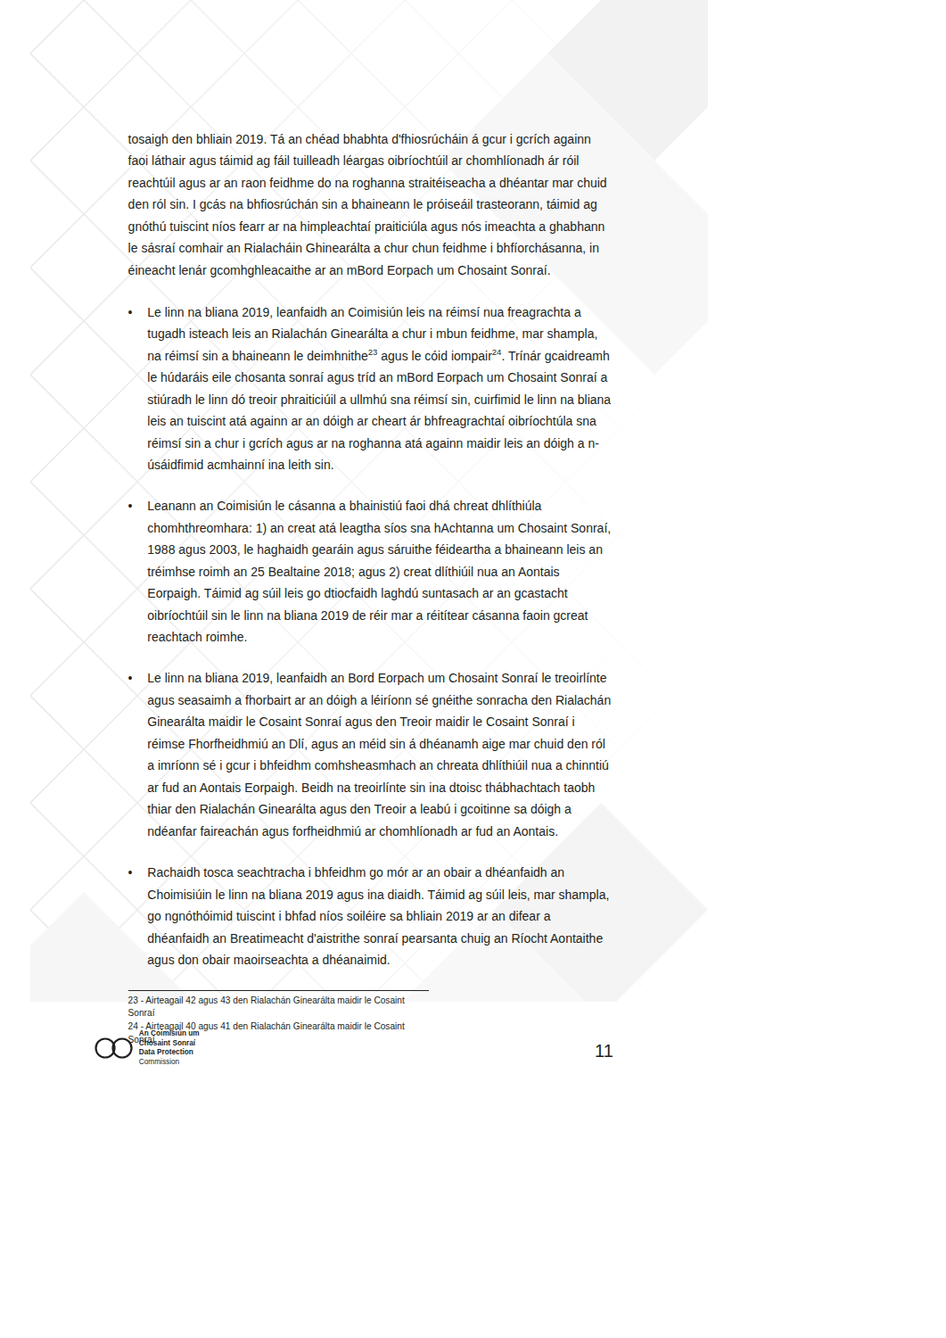tosaigh den bhliain 2019. Tá an chéad bhabhta d'fhiosrúcháin á gcur i gcrích againn faoi láthair agus táimid ag fáil tuilleadh léargas oibríochtúil ar chomhlíonadh ár róil reachtúil agus ar an raon feidhme do na roghanna straitéiseacha a dhéantar mar chuid den ról sin. I gcás na bhfiosrúchán sin a bhaineann le próiseáil trasteorann, táimid ag gnóthú tuiscint níos fearr ar na himpleachtaí praiticiúla agus nós imeachta a ghabhann le sásraí comhair an Rialacháin Ghinearálta a chur chun feidhme i bhfíorchásanna, in éineacht lenár gcomhghleacaithe ar an mBord Eorpach um Chosaint Sonraí.
Le linn na bliana 2019, leanfaidh an Coimisiún leis na réimsí nua freagrachta a tugadh isteach leis an Rialachán Ginearálta a chur i mbun feidhme, mar shampla, na réimsí sin a bhaineann le deimhnithe23 agus le cóid iompair24. Trínár gcaidreamh le húdaráis eile chosanta sonraí agus tríd an mBord Eorpach um Chosaint Sonraí a stiúradh le linn dó treoir phraiticiúil a ullmhú sna réimsí sin, cuirfimid le linn na bliana leis an tuiscint atá againn ar an dóigh ar cheart ár bhfreagrachtaí oibríochtúla sna réimsí sin a chur i gcrích agus ar na roghanna atá againn maidir leis an dóigh a n-úsáidfimid acmhainní ina leith sin.
Leanann an Coimisiún le cásanna a bhainistiú faoi dhá chreat dhlíthiúla chomhthreomhara: 1) an creat atá leagtha síos sna hAchtanna um Chosaint Sonraí, 1988 agus 2003, le haghaidh gearáin agus sáruithe féideartha a bhaineann leis an tréimhse roimh an 25 Bealtaine 2018; agus 2) creat dlíthiúil nua an Aontais Eorpaigh. Táimid ag súil leis go dtiocfaidh laghdú suntasach ar an gcastacht oibríochtúil sin le linn na bliana 2019 de réir mar a réitítear cásanna faoin gcreat reachtach roimhe.
Le linn na bliana 2019, leanfaidh an Bord Eorpach um Chosaint Sonraí le treoirlínte agus seasaimh a fhorbairt ar an dóigh a léiríonn sé gnéithe sonracha den Rialachán Ginearálta maidir le Cosaint Sonraí agus den Treoir maidir le Cosaint Sonraí i réimse Fhorfheidhmiú an Dlí, agus an méid sin á dhéanamh aige mar chuid den ról a imríonn sé i gcur i bhfeidhm comhsheasmhach an chreata dhlíthiúil nua a chinntiú ar fud an Aontais Eorpaigh. Beidh na treoirlínte sin ina dtoisc thábhachtach taobh thiar den Rialachán Ginearálta agus den Treoir a leabú i gcoitinne sa dóigh a ndéanfar faireachán agus forfheidhmiú ar chomhlíonadh ar fud an Aontais.
Rachaidh tosca seachtracha i bhfeidhm go mór ar an obair a dhéanfaidh an Choimisiúin le linn na bliana 2019 agus ina diaidh. Táimid ag súil leis, mar shampla, go ngnóthóimid tuiscint i bhfad níos soiléire sa bhliain 2019 ar an difear a dhéanfaidh an Breatimeacht d'aistrithe sonraí pearsanta chuig an Ríocht Aontaithe agus don obair maoirseachta a dhéanaimid.
23 - Airteagail 42 agus 43 den Rialachán Ginearálta maidir le Cosaint Sonraí
24 - Airteagail 40 agus 41 den Rialachán Ginearálta maidir le Cosaint Sonraí
An Coimisiún um
Chosaint Sonraí
Data Protection
Commission
11